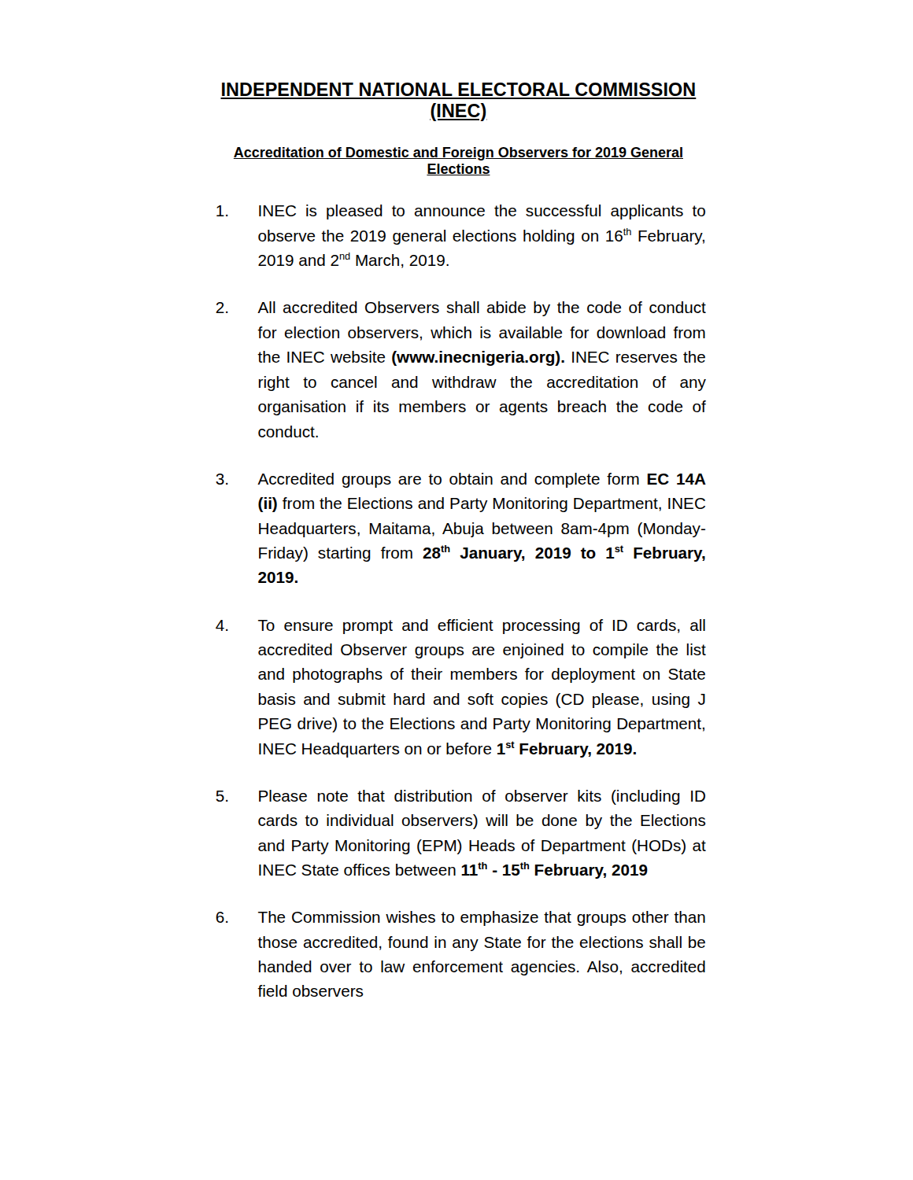INDEPENDENT NATIONAL ELECTORAL COMMISSION (INEC)
Accreditation of Domestic and Foreign Observers for 2019 General Elections
1. INEC is pleased to announce the successful applicants to observe the 2019 general elections holding on 16th February, 2019 and 2nd March, 2019.
2. All accredited Observers shall abide by the code of conduct for election observers, which is available for download from the INEC website (www.inecnigeria.org). INEC reserves the right to cancel and withdraw the accreditation of any organisation if its members or agents breach the code of conduct.
3. Accredited groups are to obtain and complete form EC 14A (ii) from the Elections and Party Monitoring Department, INEC Headquarters, Maitama, Abuja between 8am-4pm (Monday-Friday) starting from 28th January, 2019 to 1st February, 2019.
4. To ensure prompt and efficient processing of ID cards, all accredited Observer groups are enjoined to compile the list and photographs of their members for deployment on State basis and submit hard and soft copies (CD please, using J PEG drive) to the Elections and Party Monitoring Department, INEC Headquarters on or before 1st February, 2019.
5. Please note that distribution of observer kits (including ID cards to individual observers) will be done by the Elections and Party Monitoring (EPM) Heads of Department (HODs) at INEC State offices between 11th - 15th February, 2019
6. The Commission wishes to emphasize that groups other than those accredited, found in any State for the elections shall be handed over to law enforcement agencies. Also, accredited field observers